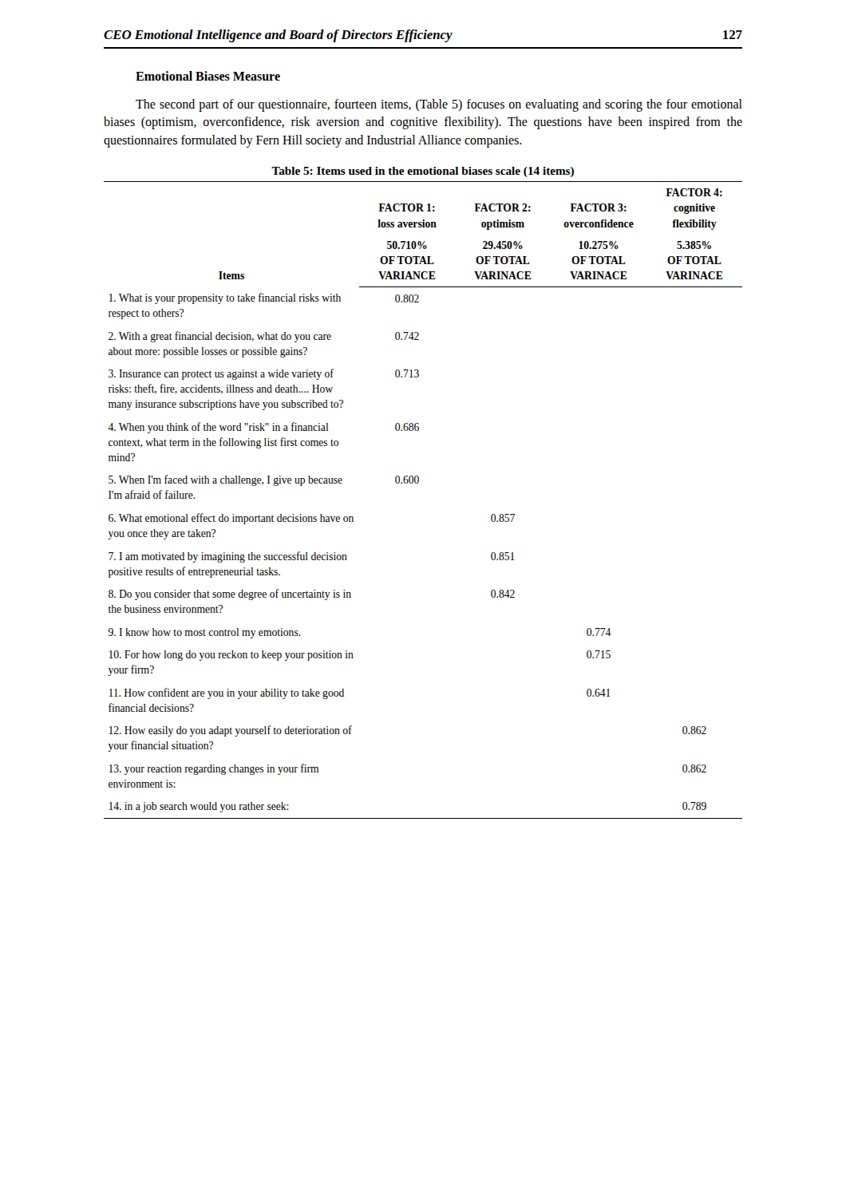CEO Emotional Intelligence and Board of Directors Efficiency 127
Emotional Biases Measure
The second part of our questionnaire, fourteen items, (Table 5) focuses on evaluating and scoring the four emotional biases (optimism, overconfidence, risk aversion and cognitive flexibility). The questions have been inspired from the questionnaires formulated by Fern Hill society and Industrial Alliance companies.
Table 5: Items used in the emotional biases scale (14 items)
| Items | FACTOR 1: loss aversion | FACTOR 2: optimism | FACTOR 3: overconfidence | FACTOR 4: cognitive flexibility |
| --- | --- | --- | --- | --- |
| 50.710% OF TOTAL VARIANCE | 29.450% OF TOTAL VARINACE | 10.275% OF TOTAL VARINACE | 5.385% OF TOTAL VARINACE |
| 1. What is your propensity to take financial risks with respect to others? | 0.802 | | | |
| 2. With a great financial decision, what do you care about more: possible losses or possible gains? | 0.742 | | | |
| 3. Insurance can protect us against a wide variety of risks: theft, fire, accidents, illness and death.... How many insurance subscriptions have you subscribed to? | 0.713 | | | |
| 4. When you think of the word "risk" in a financial context, what term in the following list first comes to mind? | 0.686 | | | |
| 5. When I'm faced with a challenge, I give up because I'm afraid of failure. | 0.600 | | | |
| 6. What emotional effect do important decisions have on you once they are taken? | | 0.857 | | |
| 7. I am motivated by imagining the successful decision positive results of entrepreneurial tasks. | | 0.851 | | |
| 8. Do you consider that some degree of uncertainty is in the business environment? | | 0.842 | | |
| 9. I know how to most control my emotions. | | | 0.774 | |
| 10. For how long do you reckon to keep your position in your firm? | | | 0.715 | |
| 11. How confident are you in your ability to take good financial decisions? | | | 0.641 | |
| 12. How easily do you adapt yourself to deterioration of your financial situation? | | | | 0.862 |
| 13. your reaction regarding changes in your firm environment is: | | | | 0.862 |
| 14. in a job search would you rather seek: | | | | 0.789 |